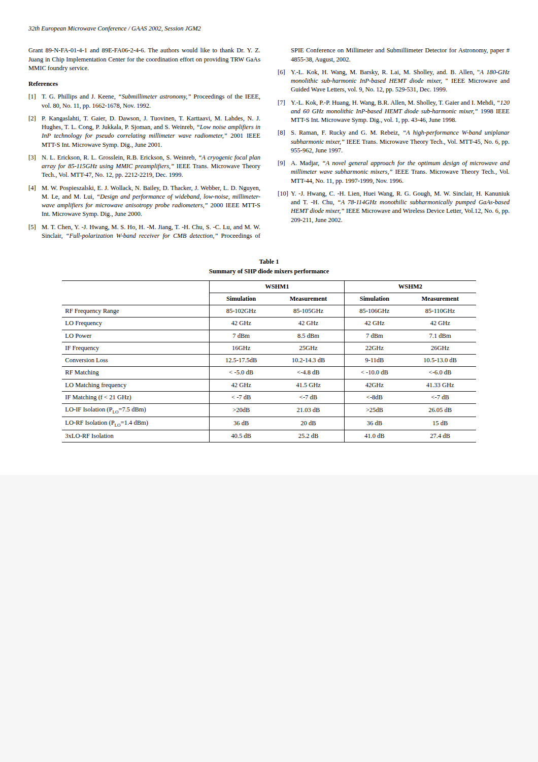32th European Microwave Conference / GAAS 2002, Session JGM2
Grant 89-N-FA-01-4-1 and 89E-FA06-2-4-6. The authors would like to thank Dr. Y. Z. Juang in Chip Implementation Center for the coordination effort on providing TRW GaAs MMIC foundry service.
References
[1] T. G. Phillips and J. Keene, “Submillimeter astronomy,” Proceedings of the IEEE, vol. 80, No. 11, pp. 1662-1678, Nov. 1992.
[2] P. Kangaslahti, T. Gaier, D. Dawson, J. Tuovinen, T. Karttaavi, M. Lahdes, N. J. Hughes, T. L. Cong, P. Jukkala, P. Sjoman, and S. Weinreb, “Low noise amplifiers in InP technology for pseudo correlating millimeter wave radiometer,” 2001 IEEE MTT-S Int. Microwave Symp. Dig., June 2001.
[3] N. L. Erickson, R. L. Grosslein, R.B. Erickson, S. Weinreb, “A cryogenic focal plan array for 85-115GHz using MMIC preamplifiers,” IEEE Trans. Microwave Theory Tech., Vol. MTT-47, No. 12, pp. 2212-2219, Dec. 1999.
[4] M. W. Pospieszalski, E. J. Wollack, N. Bailey, D. Thacker, J. Webber, L. D. Nguyen, M. Le, and M. Lui, “Design and performance of wideband, low-noise, millimeter-wave amplifiers for microwave anisotropy probe radiometers,” 2000 IEEE MTT-S Int. Microwave Symp. Dig., June 2000.
[5] M. T. Chen, Y. -J. Hwang, M. S. Ho, H. -M. Jiang, T. -H. Chu, S. -C. Lu, and M. W. Sinclair, “Full-polarization W-band receiver for CMB detection,” Proceedings of SPIE Conference on Millimeter and Submillimeter Detector for Astronomy, paper # 4855-38, August, 2002.
[6] Y.-L. Kok, H. Wang, M. Barsky, R. Lai, M. Sholley, and. B. Allen, "A 180-GHz monolithic sub-harmonic InP-based HEMT diode mixer, " IEEE Microwave and Guided Wave Letters, vol. 9, No. 12, pp. 529-531, Dec. 1999.
[7] Y.-L. Kok, P.-P. Huang, H. Wang, B.R. Allen, M. Sholley, T. Gaier and I. Mehdi, “120 and 60 GHz monolithic InP-based HEMT diode sub-harmonic mixer,” 1998 IEEE MTT-S Int. Microwave Symp. Dig., vol. 1, pp. 43-46, June 1998.
[8] S. Raman, F. Rucky and G. M. Rebeiz, “A high-performance W-band uniplanar subharmonic mixer,” IEEE Trans. Microwave Theory Tech., Vol. MTT-45, No. 6, pp. 955-962, June 1997.
[9] A. Madjar, “A novel general approach for the optimum design of microwave and millimeter wave subharmonic mixers,” IEEE Trans. Microwave Theory Tech., Vol. MTT-44, No. 11, pp. 1997-1999, Nov. 1996.
[10] Y. -J. Hwang, C. -H. Lien, Huei Wang, R. G. Gough, M. W. Sinclair, H. Kanuniuk and T. -H. Chu, “A 78-114GHz monothilic subharmonically pumped GaAs-based HEMT diode mixer,” IEEE Microwave and Wireless Device Letter, Vol.12, No. 6, pp. 209-211, June 2002.
Table 1
Summary of SHP diode mixers performance
| | WSHM1 | WSHM2 |
| --- | --- | --- |
| | Simulation | Measurement | Simulation | Measurement |
| RF Frequency Range | 85-102GHz | 85-105GHz | 85-106GHz | 85-110GHz |
| LO Frequency | 42 GHz | 42 GHz | 42 GHz | 42 GHz |
| LO Power | 7 dBm | 8.5 dBm | 7 dBm | 7.1 dBm |
| IF Frequency | 16GHz | 25GHz | 22GHz | 26GHz |
| Conversion Loss | 12.5-17.5dB | 10.2-14.3 dB | 9-11dB | 10.5-13.0 dB |
| RF Matching | < -5.0 dB | <-4.8 dB | < -10.0 dB | <-6.0 dB |
| LO Matching frequency | 42 GHz | 41.5 GHz | 42GHz | 41.33 GHz |
| IF Matching (f < 21 GHz) | < -7 dB | <-7 dB | <-8dB | <-7 dB |
| LO-IF Isolation (P LO =7.5 dBm) | >20dB | 21.03 dB | >25dB | 26.05 dB |
| LO-RF Isolation (P LO =1.4 dBm) | 36 dB | 20 dB | 36 dB | 15 dB |
| 3xLO-RF Isolation | 40.5 dB | 25.2 dB | 41.0 dB | 27.4 dB |